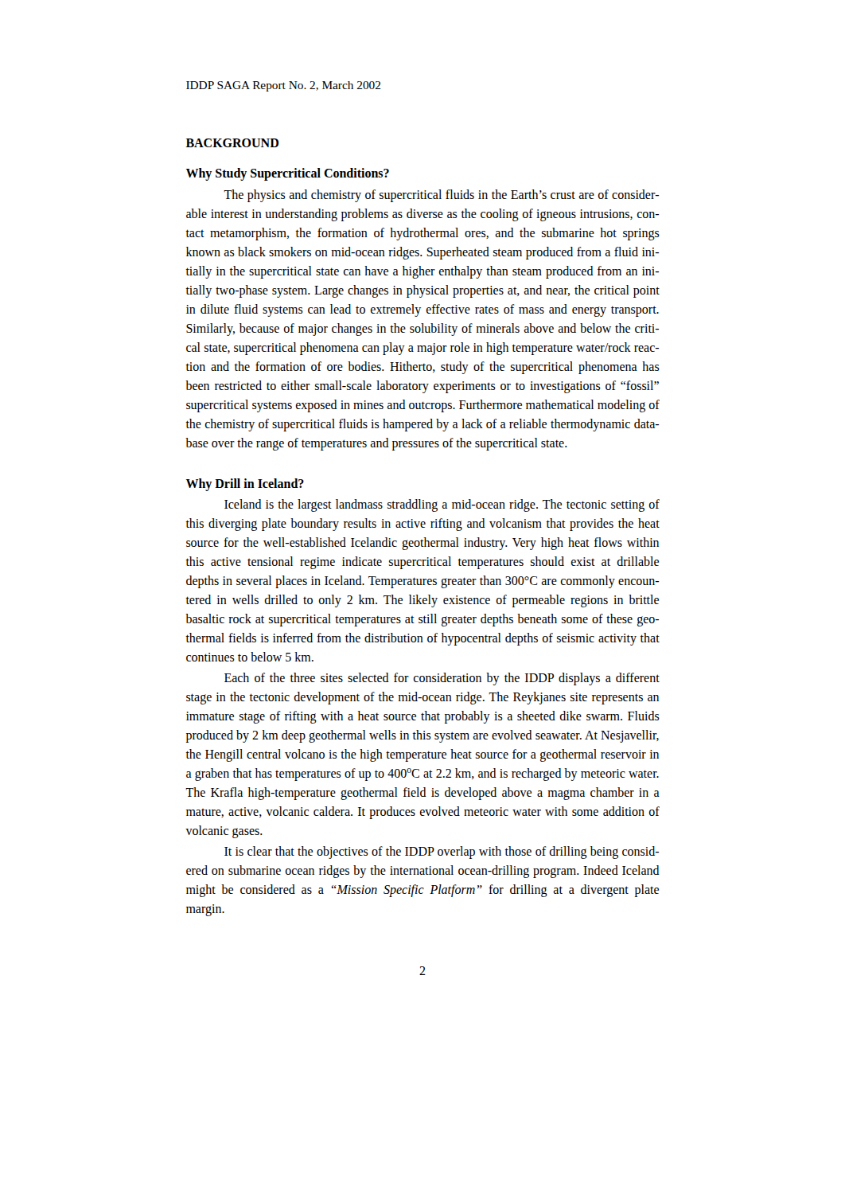IDDP SAGA Report No. 2, March 2002
BACKGROUND
Why Study Supercritical Conditions?
The physics and chemistry of supercritical fluids in the Earth’s crust are of considerable interest in understanding problems as diverse as the cooling of igneous intrusions, contact metamorphism, the formation of hydrothermal ores, and the submarine hot springs known as black smokers on mid-ocean ridges. Superheated steam produced from a fluid initially in the supercritical state can have a higher enthalpy than steam produced from an initially two-phase system. Large changes in physical properties at, and near, the critical point in dilute fluid systems can lead to extremely effective rates of mass and energy transport. Similarly, because of major changes in the solubility of minerals above and below the critical state, supercritical phenomena can play a major role in high temperature water/rock reaction and the formation of ore bodies. Hitherto, study of the supercritical phenomena has been restricted to either small-scale laboratory experiments or to investigations of “fossil” supercritical systems exposed in mines and outcrops. Furthermore mathematical modeling of the chemistry of supercritical fluids is hampered by a lack of a reliable thermodynamic database over the range of temperatures and pressures of the supercritical state.
Why Drill in Iceland?
Iceland is the largest landmass straddling a mid-ocean ridge. The tectonic setting of this diverging plate boundary results in active rifting and volcanism that provides the heat source for the well-established Icelandic geothermal industry. Very high heat flows within this active tensional regime indicate supercritical temperatures should exist at drillable depths in several places in Iceland. Temperatures greater than 300°C are commonly encountered in wells drilled to only 2 km. The likely existence of permeable regions in brittle basaltic rock at supercritical temperatures at still greater depths beneath some of these geothermal fields is inferred from the distribution of hypocentral depths of seismic activity that continues to below 5 km.
Each of the three sites selected for consideration by the IDDP displays a different stage in the tectonic development of the mid-ocean ridge. The Reykjanes site represents an immature stage of rifting with a heat source that probably is a sheeted dike swarm. Fluids produced by 2 km deep geothermal wells in this system are evolved seawater. At Nesjavellir, the Hengill central volcano is the high temperature heat source for a geothermal reservoir in a graben that has temperatures of up to 400oC at 2.2 km, and is recharged by meteoric water. The Krafla high-temperature geothermal field is developed above a magma chamber in a mature, active, volcanic caldera. It produces evolved meteoric water with some addition of volcanic gases.
It is clear that the objectives of the IDDP overlap with those of drilling being considered on submarine ocean ridges by the international ocean-drilling program. Indeed Iceland might be considered as a “Mission Specific Platform” for drilling at a divergent plate margin.
2